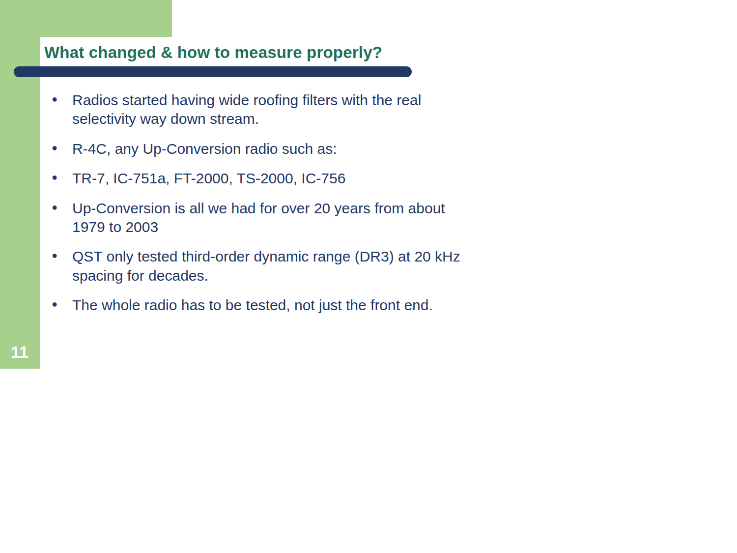What changed & how to measure properly?
Radios started having wide roofing filters with the real selectivity way down stream.
R-4C, any Up-Conversion radio such as:
TR-7, IC-751a, FT-2000, TS-2000, IC-756
Up-Conversion is all we had for over 20 years from about 1979 to 2003
QST only tested third-order dynamic range (DR3) at 20 kHz spacing for decades.
The whole radio has to be tested, not just the front end.
11